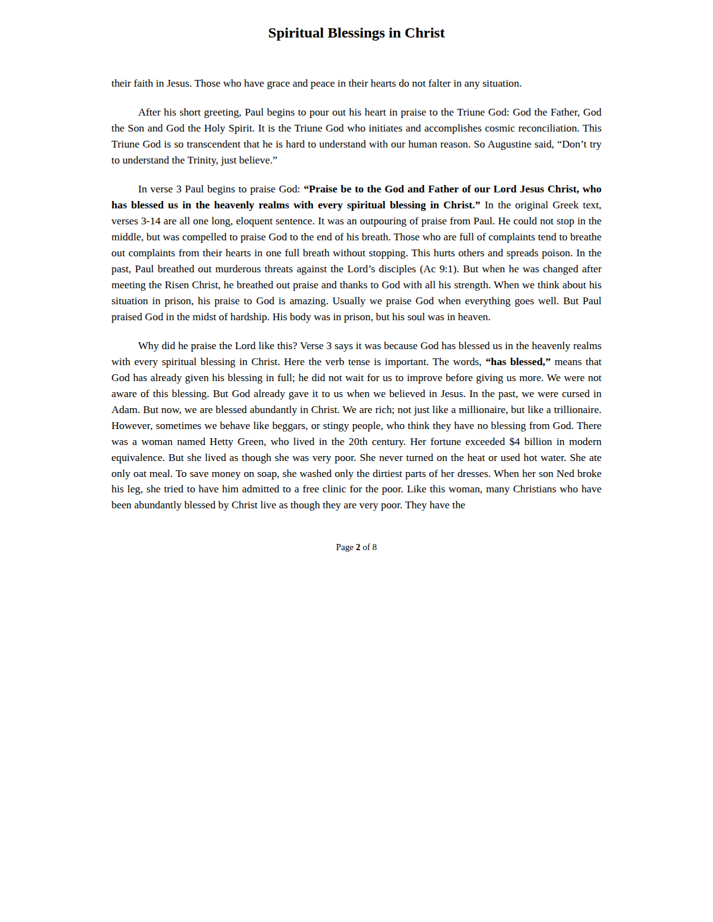Spiritual Blessings in Christ
their faith in Jesus. Those who have grace and peace in their hearts do not falter in any situation.
After his short greeting, Paul begins to pour out his heart in praise to the Triune God: God the Father, God the Son and God the Holy Spirit. It is the Triune God who initiates and accomplishes cosmic reconciliation. This Triune God is so transcendent that he is hard to understand with our human reason. So Augustine said, “Don’t try to understand the Trinity, just believe.”
In verse 3 Paul begins to praise God: “Praise be to the God and Father of our Lord Jesus Christ, who has blessed us in the heavenly realms with every spiritual blessing in Christ.” In the original Greek text, verses 3-14 are all one long, eloquent sentence. It was an outpouring of praise from Paul. He could not stop in the middle, but was compelled to praise God to the end of his breath. Those who are full of complaints tend to breathe out complaints from their hearts in one full breath without stopping. This hurts others and spreads poison. In the past, Paul breathed out murderous threats against the Lord’s disciples (Ac 9:1). But when he was changed after meeting the Risen Christ, he breathed out praise and thanks to God with all his strength. When we think about his situation in prison, his praise to God is amazing. Usually we praise God when everything goes well. But Paul praised God in the midst of hardship. His body was in prison, but his soul was in heaven.
Why did he praise the Lord like this? Verse 3 says it was because God has blessed us in the heavenly realms with every spiritual blessing in Christ. Here the verb tense is important. The words, “has blessed,” means that God has already given his blessing in full; he did not wait for us to improve before giving us more. We were not aware of this blessing. But God already gave it to us when we believed in Jesus. In the past, we were cursed in Adam. But now, we are blessed abundantly in Christ. We are rich; not just like a millionaire, but like a trillionaire. However, sometimes we behave like beggars, or stingy people, who think they have no blessing from God. There was a woman named Hetty Green, who lived in the 20th century. Her fortune exceeded $4 billion in modern equivalence. But she lived as though she was very poor. She never turned on the heat or used hot water. She ate only oat meal. To save money on soap, she washed only the dirtiest parts of her dresses. When her son Ned broke his leg, she tried to have him admitted to a free clinic for the poor. Like this woman, many Christians who have been abundantly blessed by Christ live as though they are very poor. They have the
Page 2 of 8